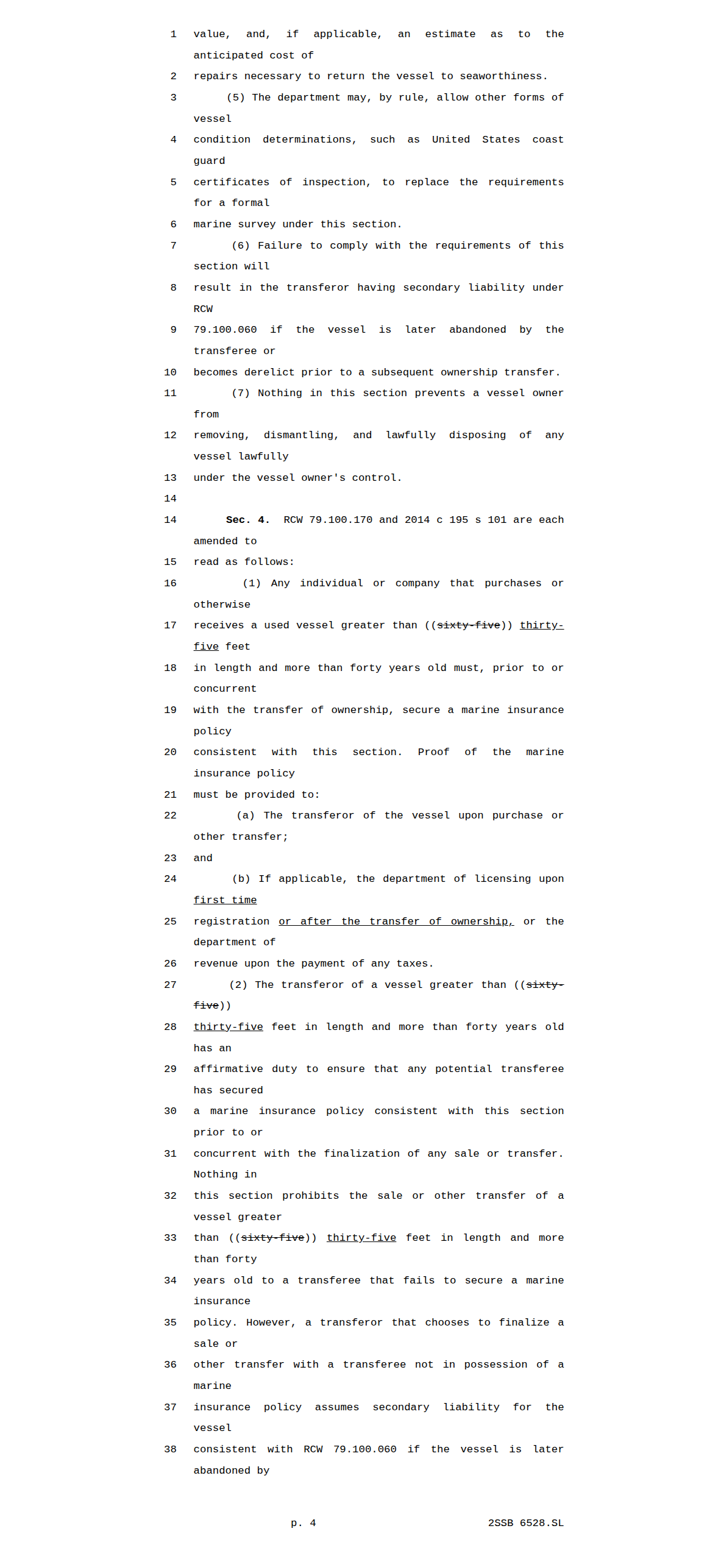1 value, and, if applicable, an estimate as to the anticipated cost of
2 repairs necessary to return the vessel to seaworthiness.
3 (5) The department may, by rule, allow other forms of vessel
4 condition determinations, such as United States coast guard
5 certificates of inspection, to replace the requirements for a formal
6 marine survey under this section.
7 (6) Failure to comply with the requirements of this section will
8 result in the transferor having secondary liability under RCW
979.100.060 if the vessel is later abandoned by the transferee or
10 becomes derelict prior to a subsequent ownership transfer.
11 (7) Nothing in this section prevents a vessel owner from
12 removing, dismantling, and lawfully disposing of any vessel lawfully
13 under the vessel owner's control.
14
14 Sec. 4. RCW 79.100.170 and 2014 c 195 s 101 are each amended to
15 read as follows:
16 (1) Any individual or company that purchases or otherwise
17 receives a used vessel greater than ((sixty-five)) thirty-five feet
18 in length and more than forty years old must, prior to or concurrent
19 with the transfer of ownership, secure a marine insurance policy
20 consistent with this section. Proof of the marine insurance policy
21 must be provided to:
22 (a) The transferor of the vessel upon purchase or other transfer;
23 and
24 (b) If applicable, the department of licensing upon first time
25 registration or after the transfer of ownership, or the department of
26 revenue upon the payment of any taxes.
27 (2) The transferor of a vessel greater than ((sixty-five))
28 thirty-five feet in length and more than forty years old has an
29 affirmative duty to ensure that any potential transferee has secured
30 a marine insurance policy consistent with this section prior to or
31 concurrent with the finalization of any sale or transfer. Nothing in
32 this section prohibits the sale or other transfer of a vessel greater
33 than ((sixty-five)) thirty-five feet in length and more than forty
34 years old to a transferee that fails to secure a marine insurance
35 policy. However, a transferor that chooses to finalize a sale or
36 other transfer with a transferee not in possession of a marine
37 insurance policy assumes secondary liability for the vessel
38 consistent with RCW 79.100.060 if the vessel is later abandoned by
p. 4 2SSB 6528.SL